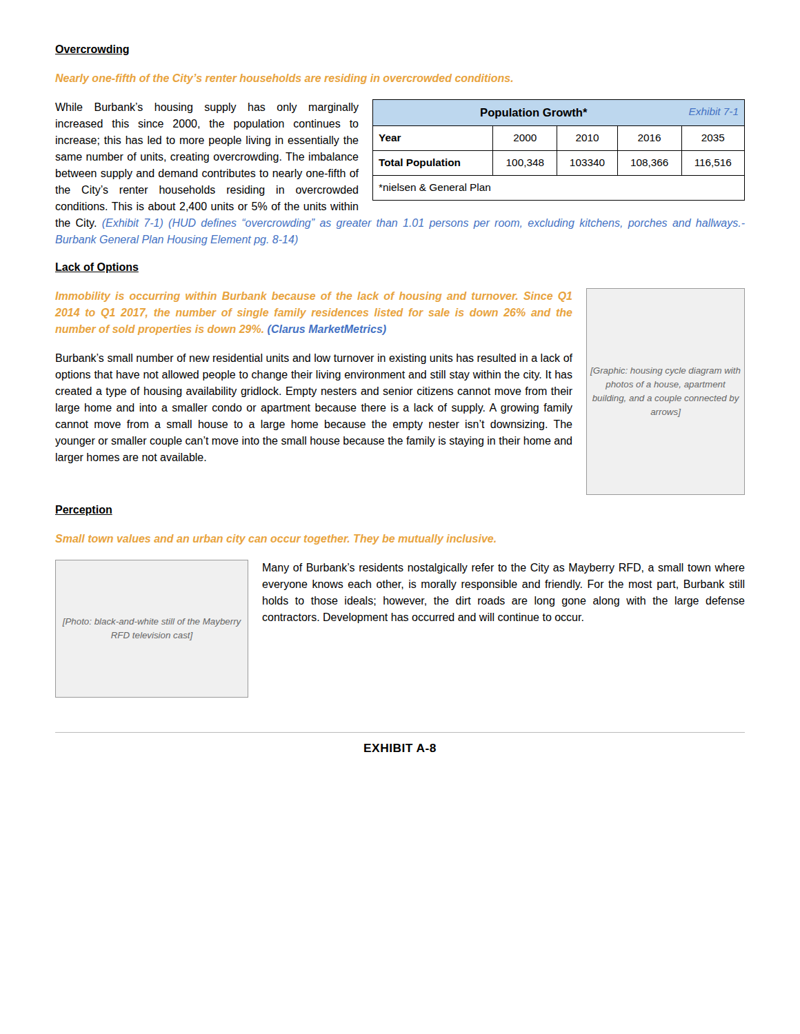Overcrowding
Nearly one-fifth of the City’s renter households are residing in overcrowded conditions.
| Population Growth* Exhibit 7-1 |
| --- |
| Year | 2000 | 2010 | 2016 | 2035 |
| Total Population | 100,348 | 103340 | 108,366 | 116,516 |
| *nielsen & General Plan |
While Burbank’s housing supply has only marginally increased this since 2000, the population continues to increase; this has led to more people living in essentially the same number of units, creating overcrowding. The imbalance between supply and demand contributes to nearly one-fifth of the City’s renter households residing in overcrowded conditions. This is about 2,400 units or 5% of the units within the City. (Exhibit 7-1) (HUD defines “overcrowding” as greater than 1.01 persons per room, excluding kitchens, porches and hallways.-Burbank General Plan Housing Element pg. 8-14)
Lack of Options
[Graphic: housing cycle diagram with photos of a house, apartment building, and a couple connected by arrows]
Immobility is occurring within Burbank because of the lack of housing and turnover. Since Q1 2014 to Q1 2017, the number of single family residences listed for sale is down 26% and the number of sold properties is down 29%. (Clarus MarketMetrics)
Burbank’s small number of new residential units and low turnover in existing units has resulted in a lack of options that have not allowed people to change their living environment and still stay within the city. It has created a type of housing availability gridlock. Empty nesters and senior citizens cannot move from their large home and into a smaller condo or apartment because there is a lack of supply. A growing family cannot move from a small house to a large home because the empty nester isn’t downsizing. The younger or smaller couple can’t move into the small house because the family is staying in their home and larger homes are not available.
Perception
Small town values and an urban city can occur together. They be mutually inclusive.
[Photo: black-and-white still of the Mayberry RFD television cast]
Many of Burbank’s residents nostalgically refer to the City as Mayberry RFD, a small town where everyone knows each other, is morally responsible and friendly. For the most part, Burbank still holds to those ideals; however, the dirt roads are long gone along with the large defense contractors. Development has occurred and will continue to occur.
EXHIBIT A-8